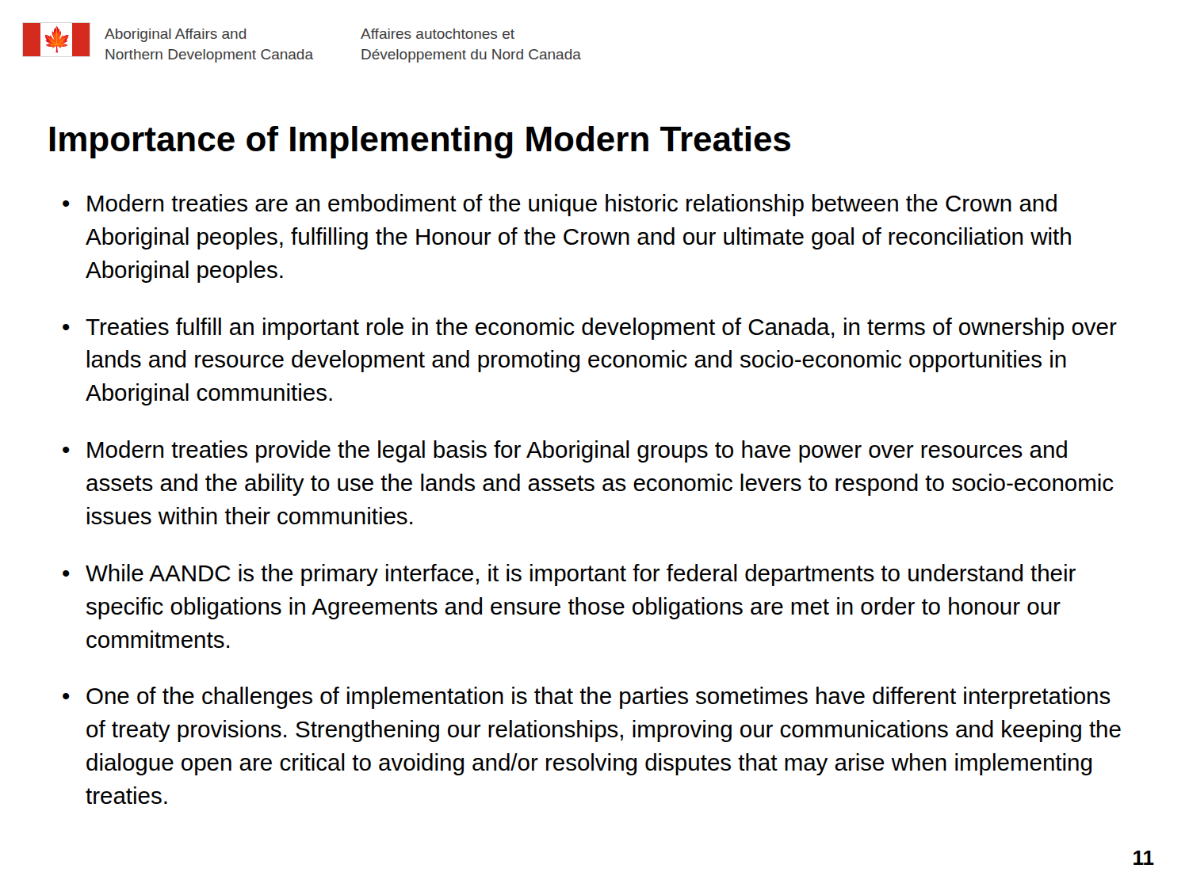🍁
Aboriginal Affairs and
Northern Development Canada
Affaires autochtones et
Développement du Nord Canada
Importance of Implementing Modern Treaties
Modern treaties are an embodiment of the unique historic relationship between the Crown and Aboriginal peoples, fulfilling the Honour of the Crown and our ultimate goal of reconciliation with Aboriginal peoples.
Treaties fulfill an important role in the economic development of Canada, in terms of ownership over lands and resource development and promoting economic and socio-economic opportunities in Aboriginal communities.
Modern treaties provide the legal basis for Aboriginal groups to have power over resources and assets and the ability to use the lands and assets as economic levers to respond to socio-economic issues within their communities.
While AANDC is the primary interface, it is important for federal departments to understand their specific obligations in Agreements and ensure those obligations are met in order to honour our commitments.
One of the challenges of implementation is that the parties sometimes have different interpretations of treaty provisions. Strengthening our relationships, improving our communications and keeping the dialogue open are critical to avoiding and/or resolving disputes that may arise when implementing treaties.
11